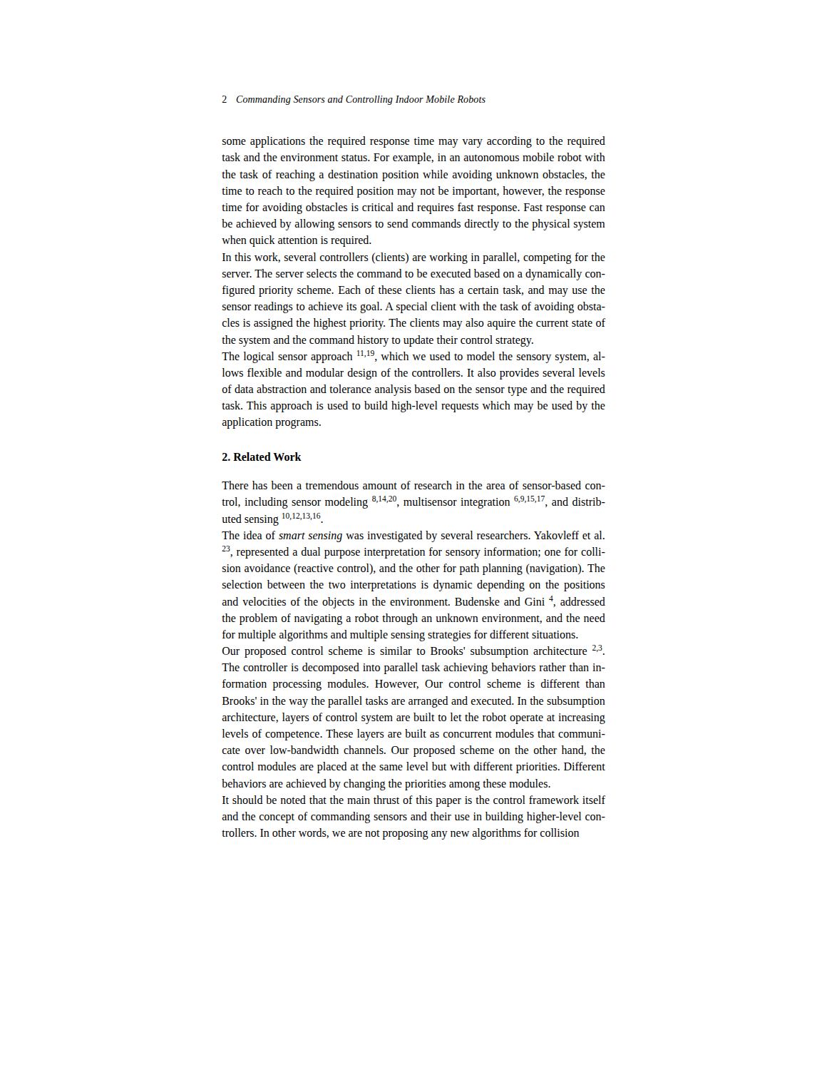2 Commanding Sensors and Controlling Indoor Mobile Robots
some applications the required response time may vary according to the required task and the environment status. For example, in an autonomous mobile robot with the task of reaching a destination position while avoiding unknown obstacles, the time to reach to the required position may not be important, however, the response time for avoiding obstacles is critical and requires fast response. Fast response can be achieved by allowing sensors to send commands directly to the physical system when quick attention is required.
In this work, several controllers (clients) are working in parallel, competing for the server. The server selects the command to be executed based on a dynamically configured priority scheme. Each of these clients has a certain task, and may use the sensor readings to achieve its goal. A special client with the task of avoiding obstacles is assigned the highest priority. The clients may also aquire the current state of the system and the command history to update their control strategy.
The logical sensor approach 11,19, which we used to model the sensory system, allows flexible and modular design of the controllers. It also provides several levels of data abstraction and tolerance analysis based on the sensor type and the required task. This approach is used to build high-level requests which may be used by the application programs.
2. Related Work
There has been a tremendous amount of research in the area of sensor-based control, including sensor modeling 8,14,20, multisensor integration 6,9,15,17, and distributed sensing 10,12,13,16.
The idea of smart sensing was investigated by several researchers. Yakovleff et al. 23, represented a dual purpose interpretation for sensory information; one for collision avoidance (reactive control), and the other for path planning (navigation). The selection between the two interpretations is dynamic depending on the positions and velocities of the objects in the environment. Budenske and Gini 4, addressed the problem of navigating a robot through an unknown environment, and the need for multiple algorithms and multiple sensing strategies for different situations.
Our proposed control scheme is similar to Brooks' subsumption architecture 2,3. The controller is decomposed into parallel task achieving behaviors rather than information processing modules. However, Our control scheme is different than Brooks' in the way the parallel tasks are arranged and executed. In the subsumption architecture, layers of control system are built to let the robot operate at increasing levels of competence. These layers are built as concurrent modules that communicate over low-bandwidth channels. Our proposed scheme on the other hand, the control modules are placed at the same level but with different priorities. Different behaviors are achieved by changing the priorities among these modules.
It should be noted that the main thrust of this paper is the control framework itself and the concept of commanding sensors and their use in building higher-level controllers. In other words, we are not proposing any new algorithms for collision